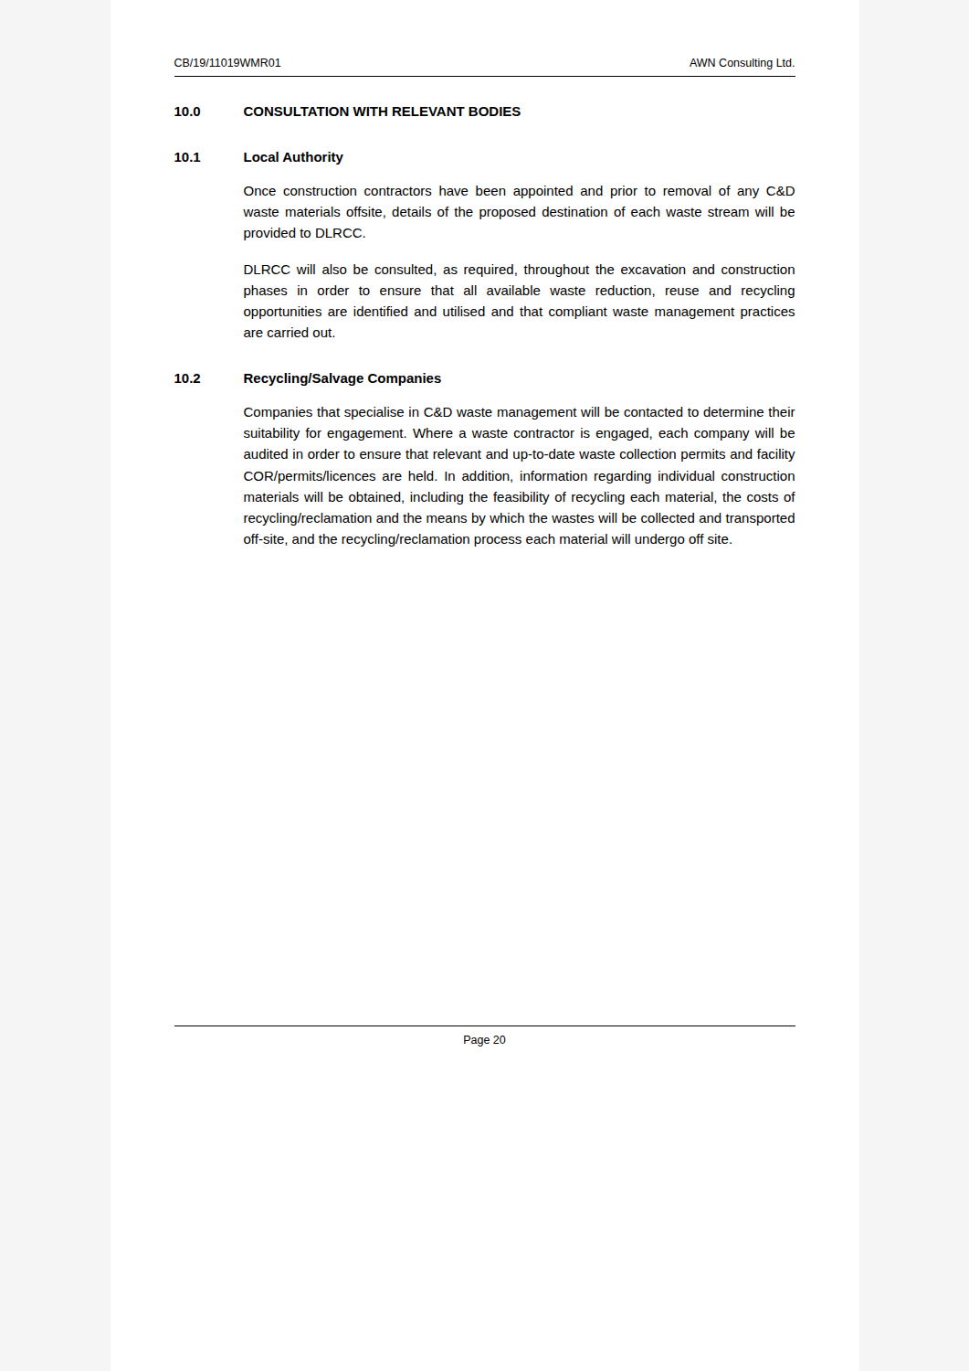CB/19/11019WMR01 AWN Consulting Ltd.
10.0 CONSULTATION WITH RELEVANT BODIES
10.1 Local Authority
Once construction contractors have been appointed and prior to removal of any C&D waste materials offsite, details of the proposed destination of each waste stream will be provided to DLRCC.
DLRCC will also be consulted, as required, throughout the excavation and construction phases in order to ensure that all available waste reduction, reuse and recycling opportunities are identified and utilised and that compliant waste management practices are carried out.
10.2 Recycling/Salvage Companies
Companies that specialise in C&D waste management will be contacted to determine their suitability for engagement. Where a waste contractor is engaged, each company will be audited in order to ensure that relevant and up-to-date waste collection permits and facility COR/permits/licences are held. In addition, information regarding individual construction materials will be obtained, including the feasibility of recycling each material, the costs of recycling/reclamation and the means by which the wastes will be collected and transported off-site, and the recycling/reclamation process each material will undergo off site.
Page 20